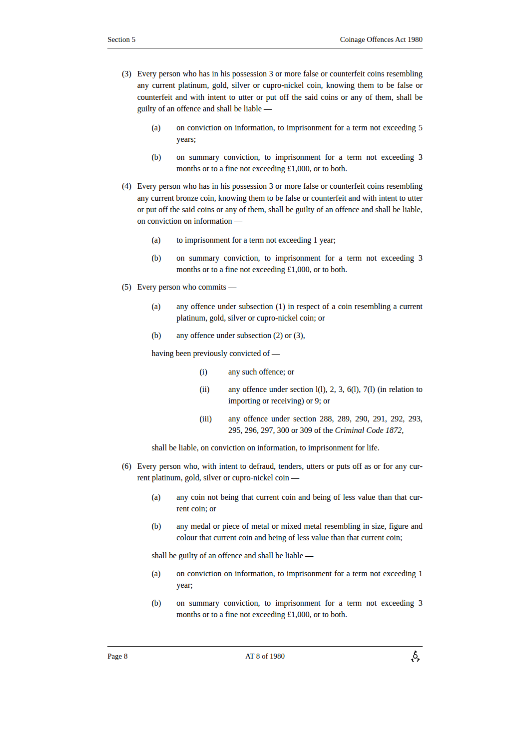Section 5
Coinage Offences Act 1980
(3)
Every person who has in his possession 3 or more false or counterfeit coins resembling any current platinum, gold, silver or cupro-nickel coin, knowing them to be false or counterfeit and with intent to utter or put off the said coins or any of them, shall be guilty of an offence and shall be liable —
(a)
on conviction on information, to imprisonment for a term not exceeding 5 years;
(b)
on summary conviction, to imprisonment for a term not exceeding 3 months or to a fine not exceeding £1,000, or to both.
(4)
Every person who has in his possession 3 or more false or counterfeit coins resembling any current bronze coin, knowing them to be false or counterfeit and with intent to utter or put off the said coins or any of them, shall be guilty of an offence and shall be liable, on conviction on information —
(a)
to imprisonment for a term not exceeding 1 year;
(b)
on summary conviction, to imprisonment for a term not exceeding 3 months or to a fine not exceeding £1,000, or to both.
(5)
Every person who commits —
(a)
any offence under subsection (1) in respect of a coin resembling a current platinum, gold, silver or cupro-nickel coin; or
(b)
any offence under subsection (2) or (3),
having been previously convicted of —
(i)
any such offence; or
(ii)
any offence under section l(l), 2, 3, 6(l), 7(l) (in relation to importing or receiving) or 9; or
(iii)
any offence under section 288, 289, 290, 291, 292, 293, 295, 296, 297, 300 or 309 of the Criminal Code 1872,
shall be liable, on conviction on information, to imprisonment for life.
(6)
Every person who, with intent to defraud, tenders, utters or puts off as or for any current platinum, gold, silver or cupro-nickel coin —
(a)
any coin not being that current coin and being of less value than that current coin; or
(b)
any medal or piece of metal or mixed metal resembling in size, figure and colour that current coin and being of less value than that current coin;
shall be guilty of an offence and shall be liable —
(a)
on conviction on information, to imprisonment for a term not exceeding 1 year;
(b)
on summary conviction, to imprisonment for a term not exceeding 3 months or to a fine not exceeding £1,000, or to both.
Page 8
AT 8 of 1980